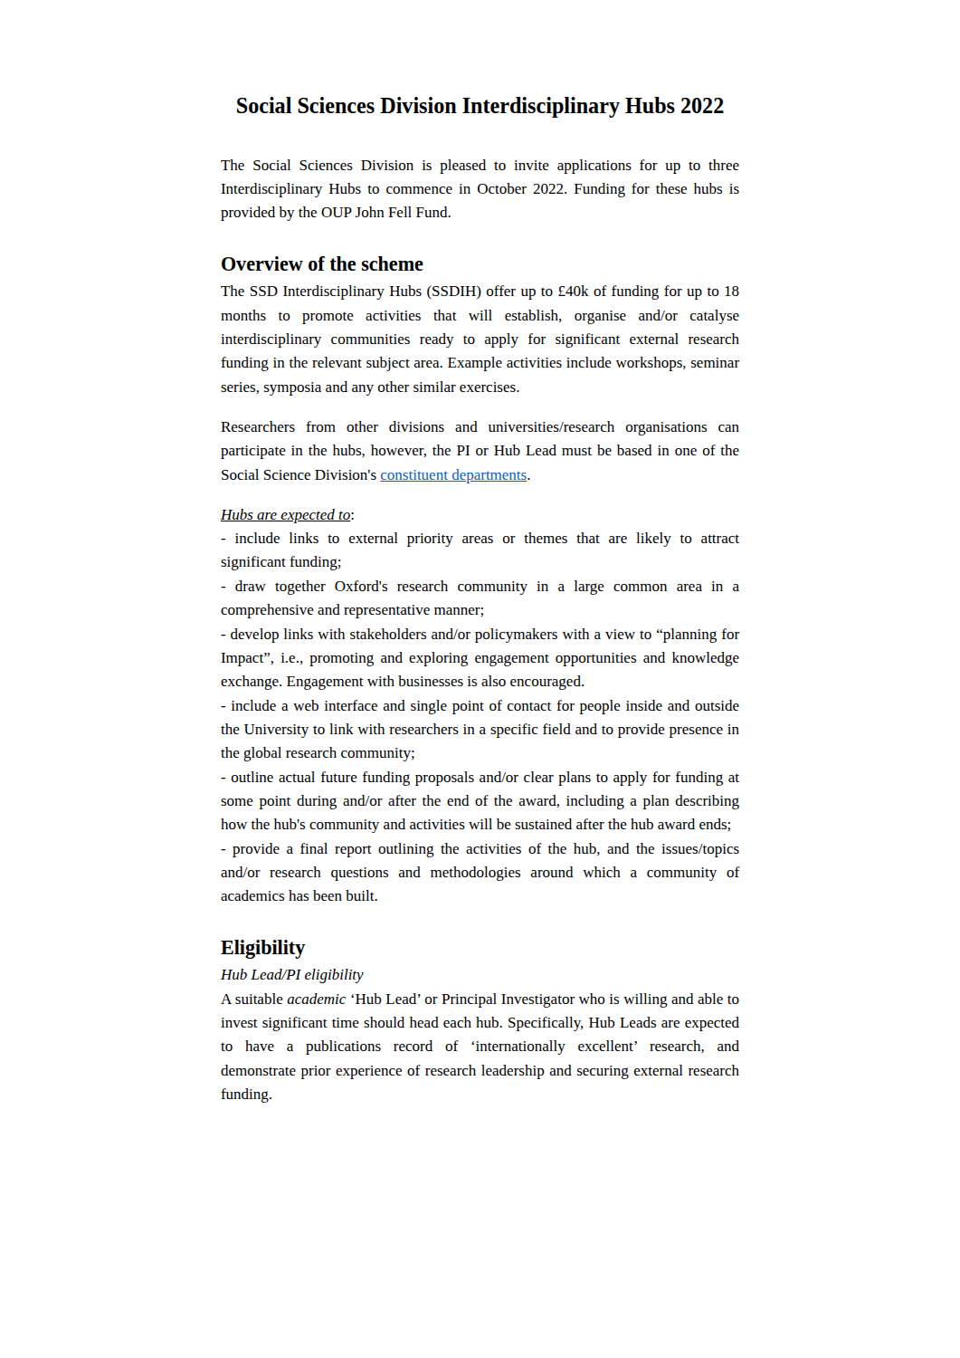Social Sciences Division Interdisciplinary Hubs 2022
The Social Sciences Division is pleased to invite applications for up to three Interdisciplinary Hubs to commence in October 2022. Funding for these hubs is provided by the OUP John Fell Fund.
Overview of the scheme
The SSD Interdisciplinary Hubs (SSDIH) offer up to £40k of funding for up to 18 months to promote activities that will establish, organise and/or catalyse interdisciplinary communities ready to apply for significant external research funding in the relevant subject area. Example activities include workshops, seminar series, symposia and any other similar exercises.
Researchers from other divisions and universities/research organisations can participate in the hubs, however, the PI or Hub Lead must be based in one of the Social Science Division's constituent departments.
Hubs are expected to:
include links to external priority areas or themes that are likely to attract significant funding;
draw together Oxford's research community in a large common area in a comprehensive and representative manner;
develop links with stakeholders and/or policymakers with a view to “planning for Impact”, i.e., promoting and exploring engagement opportunities and knowledge exchange. Engagement with businesses is also encouraged.
include a web interface and single point of contact for people inside and outside the University to link with researchers in a specific field and to provide presence in the global research community;
outline actual future funding proposals and/or clear plans to apply for funding at some point during and/or after the end of the award, including a plan describing how the hub's community and activities will be sustained after the hub award ends;
provide a final report outlining the activities of the hub, and the issues/topics and/or research questions and methodologies around which a community of academics has been built.
Eligibility
Hub Lead/PI eligibility
A suitable academic ‘Hub Lead’ or Principal Investigator who is willing and able to invest significant time should head each hub. Specifically, Hub Leads are expected to have a publications record of ‘internationally excellent’ research, and demonstrate prior experience of research leadership and securing external research funding.